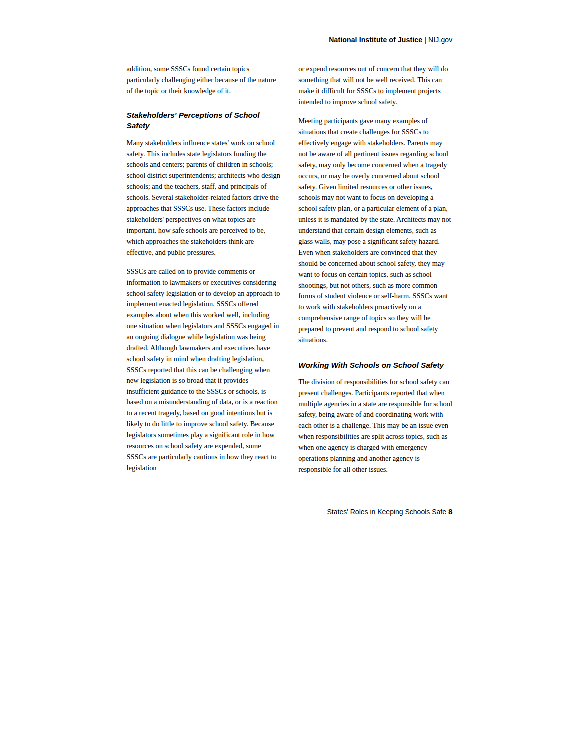National Institute of Justice | NIJ.gov
addition, some SSSCs found certain topics particularly challenging either because of the nature of the topic or their knowledge of it.
Stakeholders' Perceptions of School Safety
Many stakeholders influence states' work on school safety. This includes state legislators funding the schools and centers; parents of children in schools; school district superintendents; architects who design schools; and the teachers, staff, and principals of schools. Several stakeholder-related factors drive the approaches that SSSCs use. These factors include stakeholders' perspectives on what topics are important, how safe schools are perceived to be, which approaches the stakeholders think are effective, and public pressures.
SSSCs are called on to provide comments or information to lawmakers or executives considering school safety legislation or to develop an approach to implement enacted legislation. SSSCs offered examples about when this worked well, including one situation when legislators and SSSCs engaged in an ongoing dialogue while legislation was being drafted. Although lawmakers and executives have school safety in mind when drafting legislation, SSSCs reported that this can be challenging when new legislation is so broad that it provides insufficient guidance to the SSSCs or schools, is based on a misunderstanding of data, or is a reaction to a recent tragedy, based on good intentions but is likely to do little to improve school safety. Because legislators sometimes play a significant role in how resources on school safety are expended, some SSSCs are particularly cautious in how they react to legislation
or expend resources out of concern that they will do something that will not be well received. This can make it difficult for SSSCs to implement projects intended to improve school safety.
Meeting participants gave many examples of situations that create challenges for SSSCs to effectively engage with stakeholders. Parents may not be aware of all pertinent issues regarding school safety, may only become concerned when a tragedy occurs, or may be overly concerned about school safety. Given limited resources or other issues, schools may not want to focus on developing a school safety plan, or a particular element of a plan, unless it is mandated by the state. Architects may not understand that certain design elements, such as glass walls, may pose a significant safety hazard. Even when stakeholders are convinced that they should be concerned about school safety, they may want to focus on certain topics, such as school shootings, but not others, such as more common forms of student violence or self-harm. SSSCs want to work with stakeholders proactively on a comprehensive range of topics so they will be prepared to prevent and respond to school safety situations.
Working With Schools on School Safety
The division of responsibilities for school safety can present challenges. Participants reported that when multiple agencies in a state are responsible for school safety, being aware of and coordinating work with each other is a challenge. This may be an issue even when responsibilities are split across topics, such as when one agency is charged with emergency operations planning and another agency is responsible for all other issues.
States' Roles in Keeping Schools Safe 8